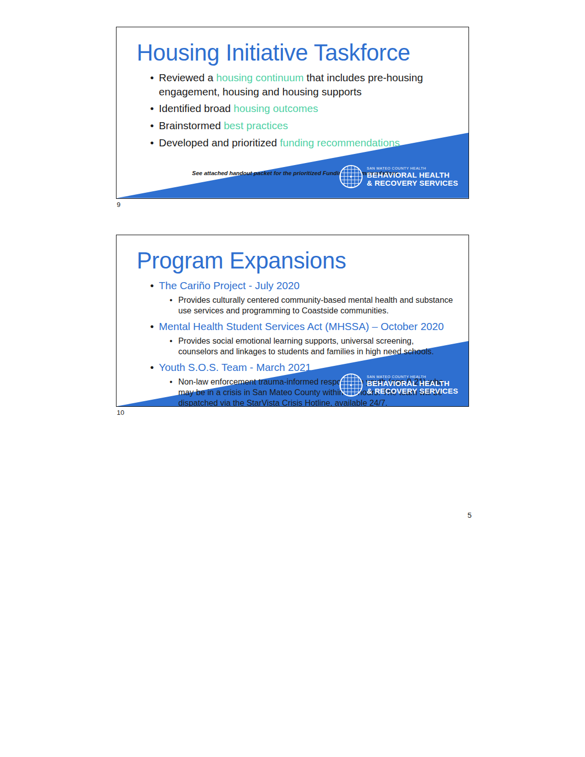Housing Initiative Taskforce
Reviewed a housing continuum that includes pre-housing engagement, housing and housing supports
Identified broad housing outcomes
Brainstormed best practices
Developed and prioritized funding recommendations
See attached handout packet for the prioritized Funding Recommendations
SAN MATEO COUNTY HEALTH BEHAVIORAL HEALTH & RECOVERY SERVICES
9
Program Expansions
The Cariño Project - July 2020
Provides culturally centered community-based mental health and substance use services and programming to Coastside communities.
Mental Health Student Services Act (MHSSA) – October 2020
Provides social emotional learning supports, universal screening, counselors and linkages to students and families in high need schools.
Youth S.O.S. Team - March 2021
Non-law enforcement trauma-informed response to youth (age 0-21) who may be in a crisis in San Mateo County within 24-hours. The team will be dispatched via the StarVista Crisis Hotline, available 24/7.
SAN MATEO COUNTY HEALTH BEHAVIORAL HEALTH & RECOVERY SERVICES
10
5